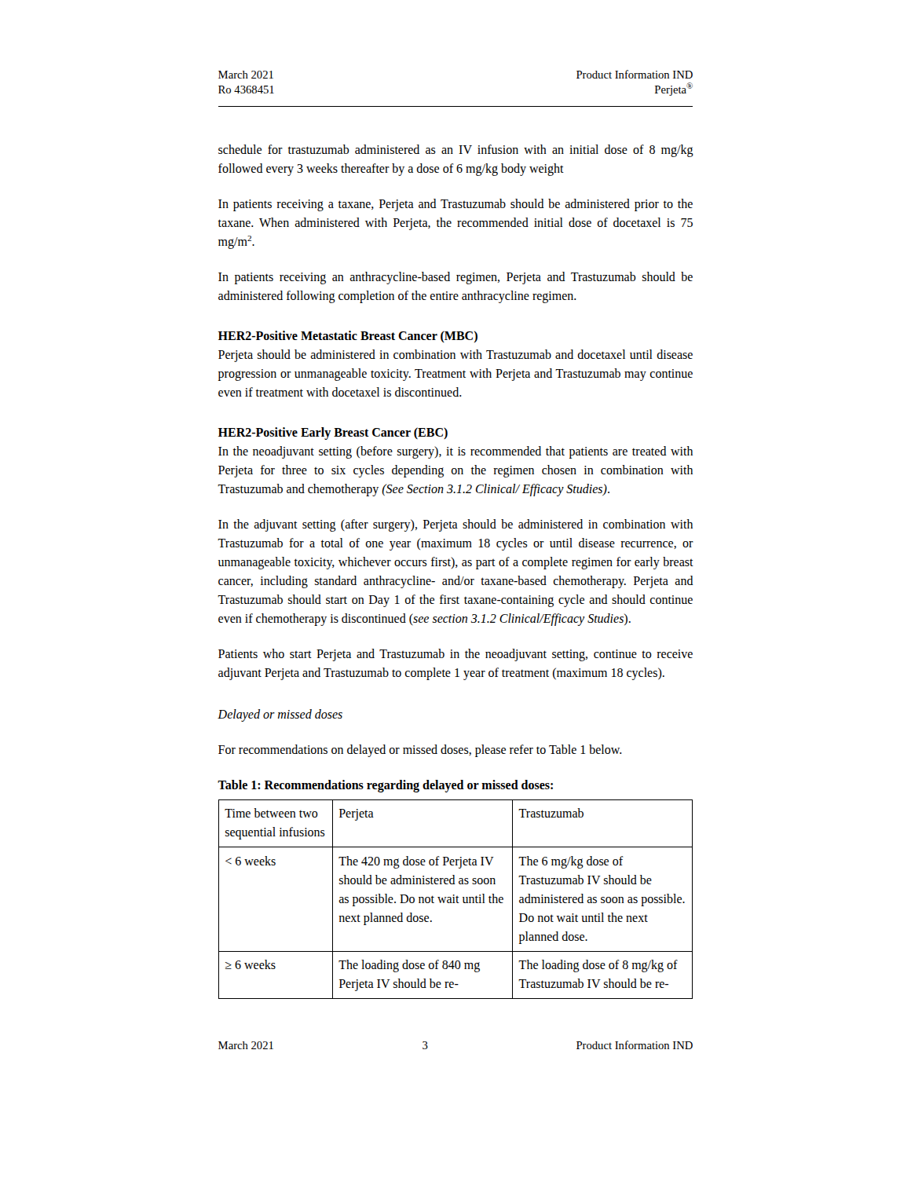March 2021
Ro 4368451
Product Information IND
Perjeta®
schedule for trastuzumab administered as an IV infusion with an initial dose of 8 mg/kg followed every 3 weeks thereafter by a dose of 6 mg/kg body weight
In patients receiving a taxane, Perjeta and Trastuzumab should be administered prior to the taxane. When administered with Perjeta, the recommended initial dose of docetaxel is 75 mg/m2.
In patients receiving an anthracycline-based regimen, Perjeta and Trastuzumab should be administered following completion of the entire anthracycline regimen.
HER2-Positive Metastatic Breast Cancer (MBC)
Perjeta should be administered in combination with Trastuzumab and docetaxel until disease progression or unmanageable toxicity. Treatment with Perjeta and Trastuzumab may continue even if treatment with docetaxel is discontinued.
HER2-Positive Early Breast Cancer (EBC)
In the neoadjuvant setting (before surgery), it is recommended that patients are treated with Perjeta for three to six cycles depending on the regimen chosen in combination with Trastuzumab and chemotherapy (See Section 3.1.2 Clinical/ Efficacy Studies).
In the adjuvant setting (after surgery), Perjeta should be administered in combination with Trastuzumab for a total of one year (maximum 18 cycles or until disease recurrence, or unmanageable toxicity, whichever occurs first), as part of a complete regimen for early breast cancer, including standard anthracycline- and/or taxane-based chemotherapy. Perjeta and Trastuzumab should start on Day 1 of the first taxane-containing cycle and should continue even if chemotherapy is discontinued (see section 3.1.2 Clinical/Efficacy Studies).
Patients who start Perjeta and Trastuzumab in the neoadjuvant setting, continue to receive adjuvant Perjeta and Trastuzumab to complete 1 year of treatment (maximum 18 cycles).
Delayed or missed doses
For recommendations on delayed or missed doses, please refer to Table 1 below.
Table 1: Recommendations regarding delayed or missed doses:
| Time between two sequential infusions | Perjeta | Trastuzumab |
| --- | --- | --- |
| < 6 weeks | The 420 mg dose of Perjeta IV should be administered as soon as possible. Do not wait until the next planned dose. | The 6 mg/kg dose of Trastuzumab IV should be administered as soon as possible. Do not wait until the next planned dose. |
| ≥ 6 weeks | The loading dose of 840 mg Perjeta IV should be re- | The loading dose of 8 mg/kg of Trastuzumab IV should be re- |
March 2021
3
Product Information IND